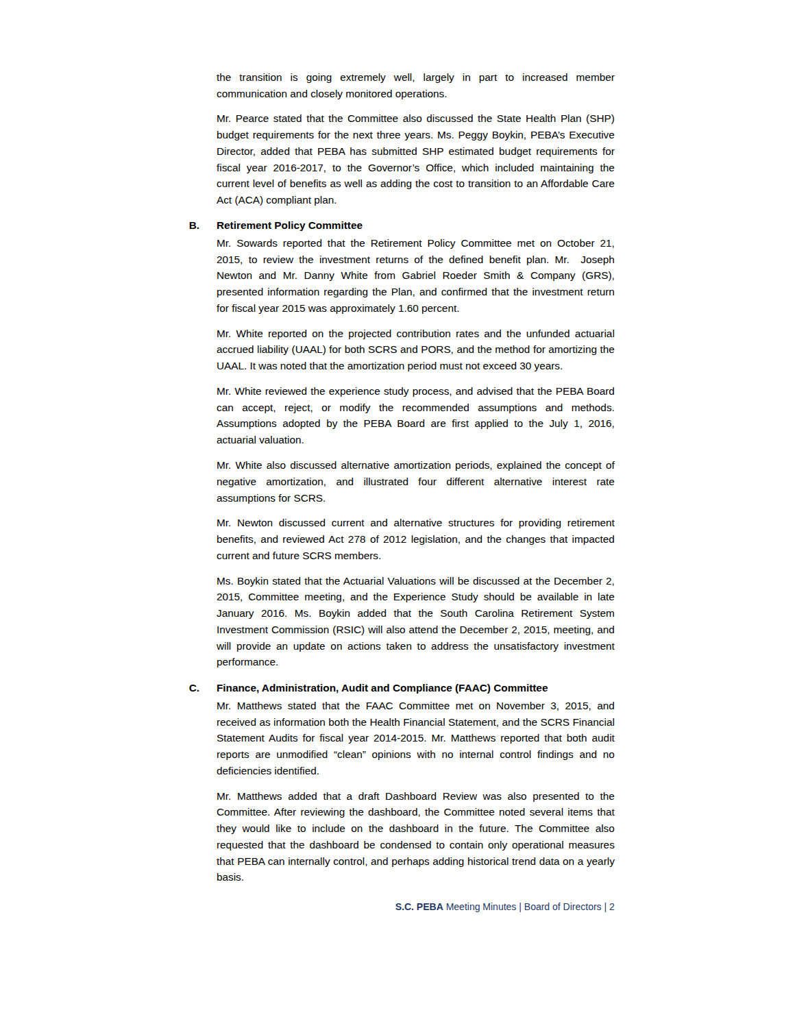the transition is going extremely well, largely in part to increased member communication and closely monitored operations.
Mr. Pearce stated that the Committee also discussed the State Health Plan (SHP) budget requirements for the next three years. Ms. Peggy Boykin, PEBA’s Executive Director, added that PEBA has submitted SHP estimated budget requirements for fiscal year 2016-2017, to the Governor’s Office, which included maintaining the current level of benefits as well as adding the cost to transition to an Affordable Care Act (ACA) compliant plan.
B.
Retirement Policy Committee
Mr. Sowards reported that the Retirement Policy Committee met on October 21, 2015, to review the investment returns of the defined benefit plan. Mr. Joseph Newton and Mr. Danny White from Gabriel Roeder Smith & Company (GRS), presented information regarding the Plan, and confirmed that the investment return for fiscal year 2015 was approximately 1.60 percent.
Mr. White reported on the projected contribution rates and the unfunded actuarial accrued liability (UAAL) for both SCRS and PORS, and the method for amortizing the UAAL. It was noted that the amortization period must not exceed 30 years.
Mr. White reviewed the experience study process, and advised that the PEBA Board can accept, reject, or modify the recommended assumptions and methods. Assumptions adopted by the PEBA Board are first applied to the July 1, 2016, actuarial valuation.
Mr. White also discussed alternative amortization periods, explained the concept of negative amortization, and illustrated four different alternative interest rate assumptions for SCRS.
Mr. Newton discussed current and alternative structures for providing retirement benefits, and reviewed Act 278 of 2012 legislation, and the changes that impacted current and future SCRS members.
Ms. Boykin stated that the Actuarial Valuations will be discussed at the December 2, 2015, Committee meeting, and the Experience Study should be available in late January 2016. Ms. Boykin added that the South Carolina Retirement System Investment Commission (RSIC) will also attend the December 2, 2015, meeting, and will provide an update on actions taken to address the unsatisfactory investment performance.
C.
Finance, Administration, Audit and Compliance (FAAC) Committee
Mr. Matthews stated that the FAAC Committee met on November 3, 2015, and received as information both the Health Financial Statement, and the SCRS Financial Statement Audits for fiscal year 2014-2015. Mr. Matthews reported that both audit reports are unmodified “clean” opinions with no internal control findings and no deficiencies identified.
Mr. Matthews added that a draft Dashboard Review was also presented to the Committee. After reviewing the dashboard, the Committee noted several items that they would like to include on the dashboard in the future. The Committee also requested that the dashboard be condensed to contain only operational measures that PEBA can internally control, and perhaps adding historical trend data on a yearly basis.
S.C. PEBA Meeting Minutes | Board of Directors | 2